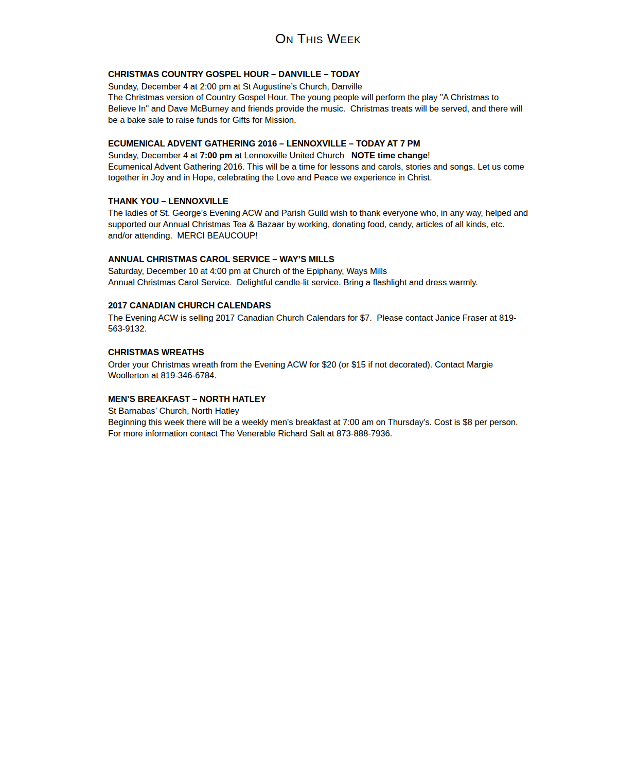On This Week
CHRISTMAS COUNTRY GOSPEL HOUR – DANVILLE – TODAY
Sunday, December 4 at 2:00 pm at St Augustine’s Church, Danville
The Christmas version of Country Gospel Hour. The young people will perform the play "A Christmas to Believe In" and Dave McBurney and friends provide the music. Christmas treats will be served, and there will be a bake sale to raise funds for Gifts for Mission.
ECUMENICAL ADVENT GATHERING 2016 – LENNOXVILLE – TODAY AT 7 PM
Sunday, December 4 at 7:00 pm at Lennoxville United Church NOTE time change!
Ecumenical Advent Gathering 2016. This will be a time for lessons and carols, stories and songs. Let us come together in Joy and in Hope, celebrating the Love and Peace we experience in Christ.
THANK YOU – LENNOXVILLE
The ladies of St. George’s Evening ACW and Parish Guild wish to thank everyone who, in any way, helped and supported our Annual Christmas Tea & Bazaar by working, donating food, candy, articles of all kinds, etc. and/or attending. MERCI BEAUCOUP!
ANNUAL CHRISTMAS CAROL SERVICE – WAY’S MILLS
Saturday, December 10 at 4:00 pm at Church of the Epiphany, Ways Mills
Annual Christmas Carol Service. Delightful candle-lit service. Bring a flashlight and dress warmly.
2017 CANADIAN CHURCH CALENDARS
The Evening ACW is selling 2017 Canadian Church Calendars for $7. Please contact Janice Fraser at 819-563-9132.
CHRISTMAS WREATHS
Order your Christmas wreath from the Evening ACW for $20 (or $15 if not decorated). Contact Margie Woollerton at 819-346-6784.
MEN’S BREAKFAST – NORTH HATLEY
St Barnabas’ Church, North Hatley
Beginning this week there will be a weekly men's breakfast at 7:00 am on Thursday's. Cost is $8 per person. For more information contact The Venerable Richard Salt at 873-888-7936.